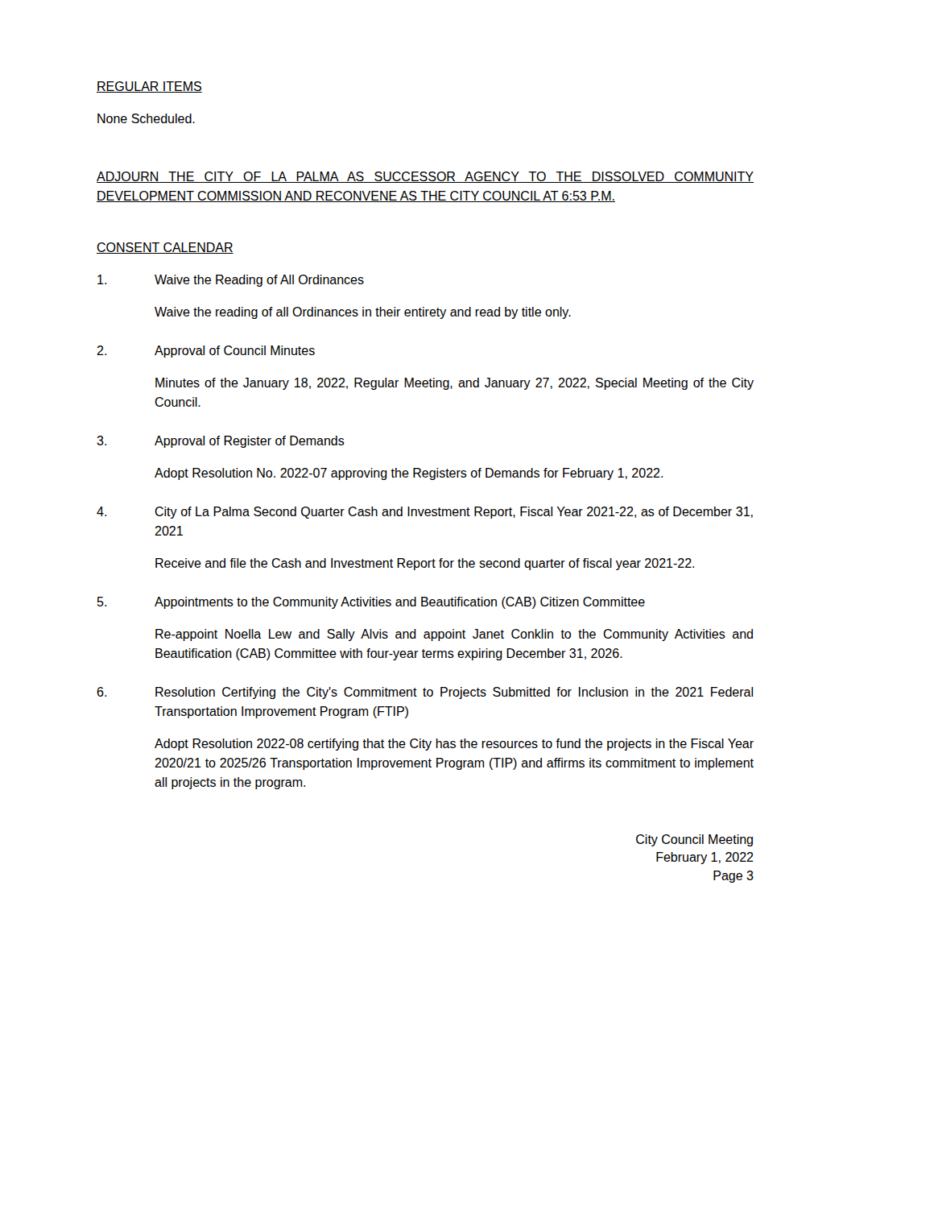REGULAR ITEMS
None Scheduled.
ADJOURN THE CITY OF LA PALMA AS SUCCESSOR AGENCY TO THE DISSOLVED COMMUNITY DEVELOPMENT COMMISSION AND RECONVENE AS THE CITY COUNCIL AT 6:53 P.M.
CONSENT CALENDAR
1.
Waive the Reading of All Ordinances
Waive the reading of all Ordinances in their entirety and read by title only.
2.
Approval of Council Minutes
Minutes of the January 18, 2022, Regular Meeting, and January 27, 2022, Special Meeting of the City Council.
3.
Approval of Register of Demands
Adopt Resolution No. 2022-07 approving the Registers of Demands for February 1, 2022.
4.
City of La Palma Second Quarter Cash and Investment Report, Fiscal Year 2021-22, as of December 31, 2021
Receive and file the Cash and Investment Report for the second quarter of fiscal year 2021-22.
5.
Appointments to the Community Activities and Beautification (CAB) Citizen Committee
Re-appoint Noella Lew and Sally Alvis and appoint Janet Conklin to the Community Activities and Beautification (CAB) Committee with four-year terms expiring December 31, 2026.
6.
Resolution Certifying the City's Commitment to Projects Submitted for Inclusion in the 2021 Federal Transportation Improvement Program (FTIP)
Adopt Resolution 2022-08 certifying that the City has the resources to fund the projects in the Fiscal Year 2020/21 to 2025/26 Transportation Improvement Program (TIP) and affirms its commitment to implement all projects in the program.
City Council Meeting
February 1, 2022
Page 3